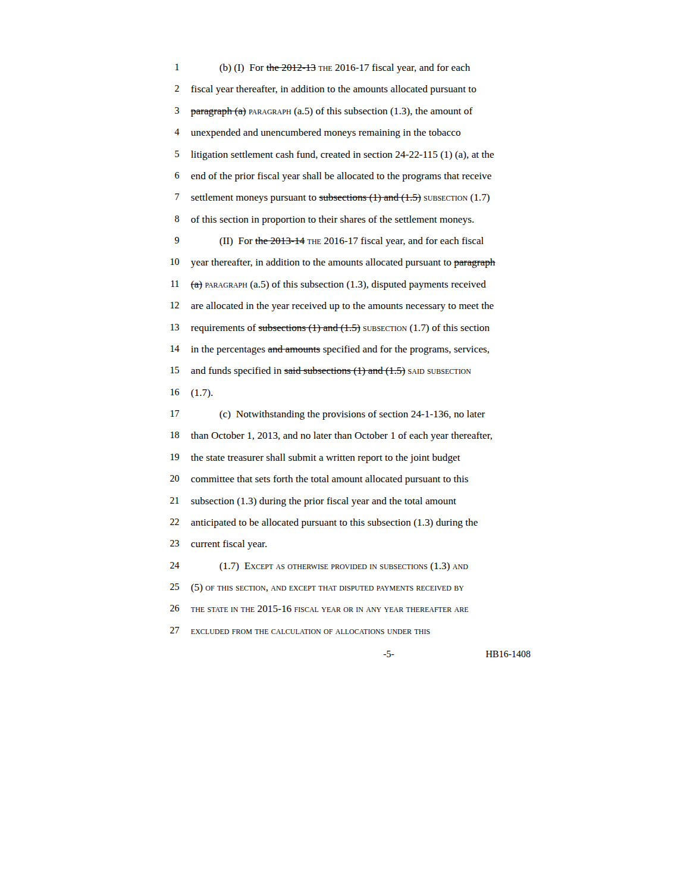(b) (I) For the 2012-13 the 2016-17 fiscal year, and for each
fiscal year thereafter, in addition to the amounts allocated pursuant to
paragraph (a) paragraph (a.5) of this subsection (1.3), the amount of
unexpended and unencumbered moneys remaining in the tobacco
litigation settlement cash fund, created in section 24-22-115 (1) (a), at the
end of the prior fiscal year shall be allocated to the programs that receive
settlement moneys pursuant to subsections (1) and (1.5) subsection (1.7)
of this section in proportion to their shares of the settlement moneys.
(II) For the 2013-14 the 2016-17 fiscal year, and for each fiscal
year thereafter, in addition to the amounts allocated pursuant to paragraph
(a) paragraph (a.5) of this subsection (1.3), disputed payments received
are allocated in the year received up to the amounts necessary to meet the
requirements of subsections (1) and (1.5) subsection (1.7) of this section
in the percentages and amounts specified and for the programs, services,
and funds specified in said subsections (1) and (1.5) said subsection
(1.7).
(c) Notwithstanding the provisions of section 24-1-136, no later
than October 1, 2013, and no later than October 1 of each year thereafter,
the state treasurer shall submit a written report to the joint budget
committee that sets forth the total amount allocated pursuant to this
subsection (1.3) during the prior fiscal year and the total amount
anticipated to be allocated pursuant to this subsection (1.3) during the
current fiscal year.
(1.7) Except as otherwise provided in subsections (1.3) and
(5) of this section, and except that disputed payments received by
the state in the 2015-16 fiscal year or in any year thereafter are
excluded from the calculation of allocations under this
-5-HB16-1408